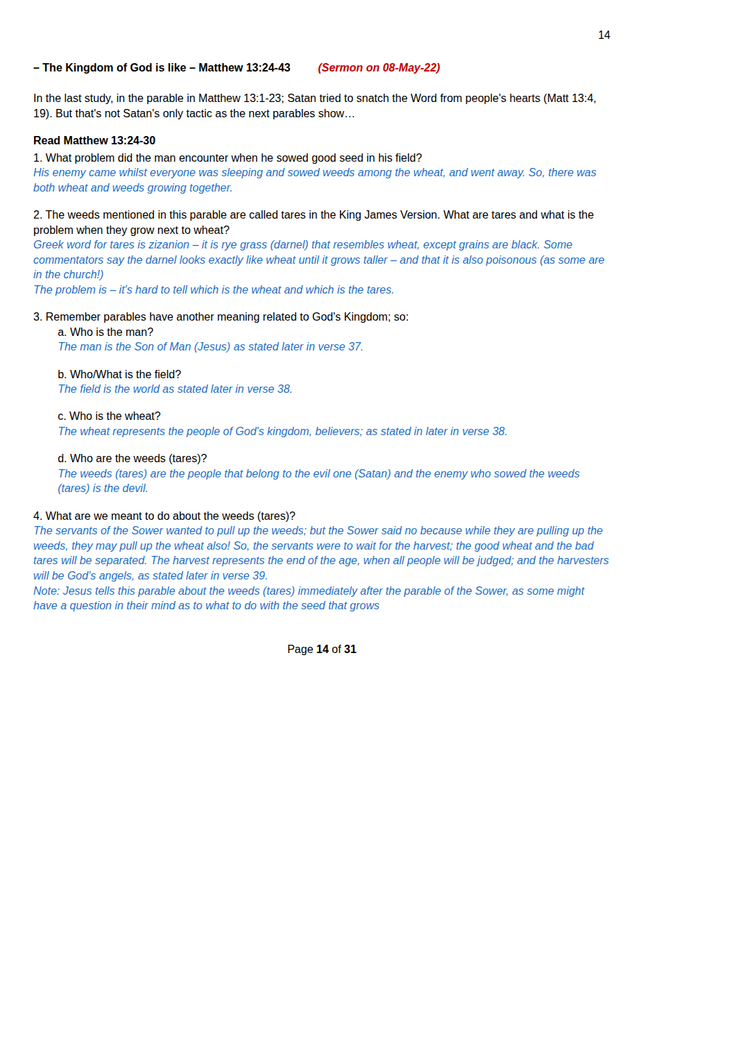14
– The Kingdom of God is like – Matthew 13:24-43 (Sermon on 08-May-22)
In the last study, in the parable in Matthew 13:1-23; Satan tried to snatch the Word from people's hearts (Matt 13:4, 19). But that's not Satan's only tactic as the next parables show…
Read Matthew 13:24-30
1. What problem did the man encounter when he sowed good seed in his field?
His enemy came whilst everyone was sleeping and sowed weeds among the wheat, and went away. So, there was both wheat and weeds growing together.
2. The weeds mentioned in this parable are called tares in the King James Version. What are tares and what is the problem when they grow next to wheat?
Greek word for tares is zizanion – it is rye grass (darnel) that resembles wheat, except grains are black. Some commentators say the darnel looks exactly like wheat until it grows taller – and that it is also poisonous (as some are in the church!)
The problem is – it's hard to tell which is the wheat and which is the tares.
3. Remember parables have another meaning related to God's Kingdom; so:
a. Who is the man?
The man is the Son of Man (Jesus) as stated later in verse 37.
b. Who/What is the field?
The field is the world as stated later in verse 38.
c. Who is the wheat?
The wheat represents the people of God's kingdom, believers; as stated in later in verse 38.
d. Who are the weeds (tares)?
The weeds (tares) are the people that belong to the evil one (Satan) and the enemy who sowed the weeds (tares) is the devil.
4. What are we meant to do about the weeds (tares)?
The servants of the Sower wanted to pull up the weeds; but the Sower said no because while they are pulling up the weeds, they may pull up the wheat also! So, the servants were to wait for the harvest; the good wheat and the bad tares will be separated. The harvest represents the end of the age, when all people will be judged; and the harvesters will be God's angels, as stated later in verse 39.
Note: Jesus tells this parable about the weeds (tares) immediately after the parable of the Sower, as some might have a question in their mind as to what to do with the seed that grows
Page 14 of 31